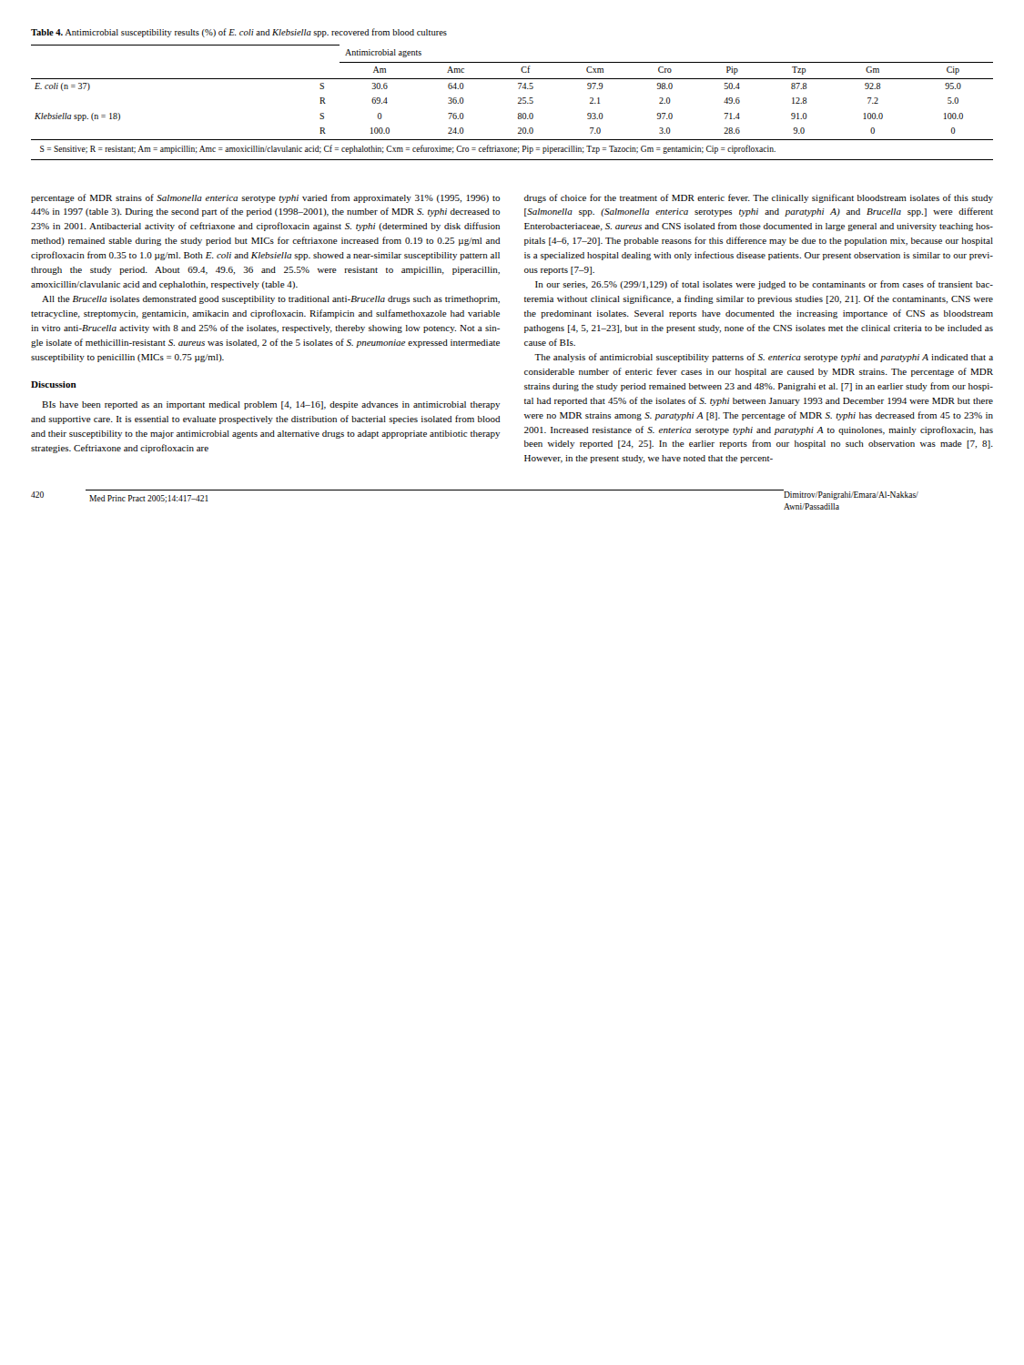Table 4. Antimicrobial susceptibility results (%) of E. coli and Klebsiella spp. recovered from blood cultures
| | | Antimicrobial agents |
| | | Am | Amc | Cf | Cxm | Cro | Pip | Tzp | Gm | Cip |
| E. coli (n = 37) | S | 30.6 | 64.0 | 74.5 | 97.9 | 98.0 | 50.4 | 87.8 | 92.8 | 95.0 |
| | R | 69.4 | 36.0 | 25.5 | 2.1 | 2.0 | 49.6 | 12.8 | 7.2 | 5.0 |
| Klebsiella spp. (n = 18) | S | 0 | 76.0 | 80.0 | 93.0 | 97.0 | 71.4 | 91.0 | 100.0 | 100.0 |
| | R | 100.0 | 24.0 | 20.0 | 7.0 | 3.0 | 28.6 | 9.0 | 0 | 0 |
S = Sensitive; R = resistant; Am = ampicillin; Amc = amoxicillin/clavulanic acid; Cf = cephalothin; Cxm = cefuroxime; Cro = ceftriaxone; Pip = piperacillin; Tzp = Tazocin; Gm = gentamicin; Cip = ciprofloxacin.
percentage of MDR strains of Salmonella enterica serotype typhi varied from approximately 31% (1995, 1996) to 44% in 1997 (table 3). During the second part of the period (1998–2001), the number of MDR S. typhi decreased to 23% in 2001. Antibacterial activity of ceftriaxone and ciprofloxacin against S. typhi (determined by disk diffusion method) remained stable during the study period but MICs for ceftriaxone increased from 0.19 to 0.25 µg/ml and ciprofloxacin from 0.35 to 1.0 µg/ml. Both E. coli and Klebsiella spp. showed a near-similar susceptibility pattern all through the study period. About 69.4, 49.6, 36 and 25.5% were resistant to ampicillin, piperacillin, amoxicillin/clavulanic acid and cephalothin, respectively (table 4).
All the Brucella isolates demonstrated good susceptibility to traditional anti-Brucella drugs such as trimethoprim, tetracycline, streptomycin, gentamicin, amikacin and ciprofloxacin. Rifampicin and sulfamethoxazole had variable in vitro anti-Brucella activity with 8 and 25% of the isolates, respectively, thereby showing low potency. Not a single isolate of methicillin-resistant S. aureus was isolated, 2 of the 5 isolates of S. pneumoniae expressed intermediate susceptibility to penicillin (MICs = 0.75 µg/ml).
Discussion
BIs have been reported as an important medical problem [4, 14–16], despite advances in antimicrobial therapy and supportive care. It is essential to evaluate prospectively the distribution of bacterial species isolated from blood and their susceptibility to the major antimicrobial agents and alternative drugs to adapt appropriate antibiotic therapy strategies. Ceftriaxone and ciprofloxacin are
drugs of choice for the treatment of MDR enteric fever. The clinically significant bloodstream isolates of this study [Salmonella spp. (Salmonella enterica serotypes typhi and paratyphi A) and Brucella spp.] were different Enterobacteriaceae, S. aureus and CNS isolated from those documented in large general and university teaching hospitals [4–6, 17–20]. The probable reasons for this difference may be due to the population mix, because our hospital is a specialized hospital dealing with only infectious disease patients. Our present observation is similar to our previous reports [7–9].
In our series, 26.5% (299/1,129) of total isolates were judged to be contaminants or from cases of transient bacteremia without clinical significance, a finding similar to previous studies [20, 21]. Of the contaminants, CNS were the predominant isolates. Several reports have documented the increasing importance of CNS as bloodstream pathogens [4, 5, 21–23], but in the present study, none of the CNS isolates met the clinical criteria to be included as cause of BIs.
The analysis of antimicrobial susceptibility patterns of S. enterica serotype typhi and paratyphi A indicated that a considerable number of enteric fever cases in our hospital are caused by MDR strains. The percentage of MDR strains during the study period remained between 23 and 48%. Panigrahi et al. [7] in an earlier study from our hospital had reported that 45% of the isolates of S. typhi between January 1993 and December 1994 were MDR but there were no MDR strains among S. paratyphi A [8]. The percentage of MDR S. typhi has decreased from 45 to 23% in 2001. Increased resistance of S. enterica serotype typhi and paratyphi A to quinolones, mainly ciprofloxacin, has been widely reported [24, 25]. In the earlier reports from our hospital no such observation was made [7, 8]. However, in the present study, we have noted that the percent-
420
Med Princ Pract 2005;14:417–421
Dimitrov/Panigrahi/Emara/Al-Nakkas/
Awni/Passadilla